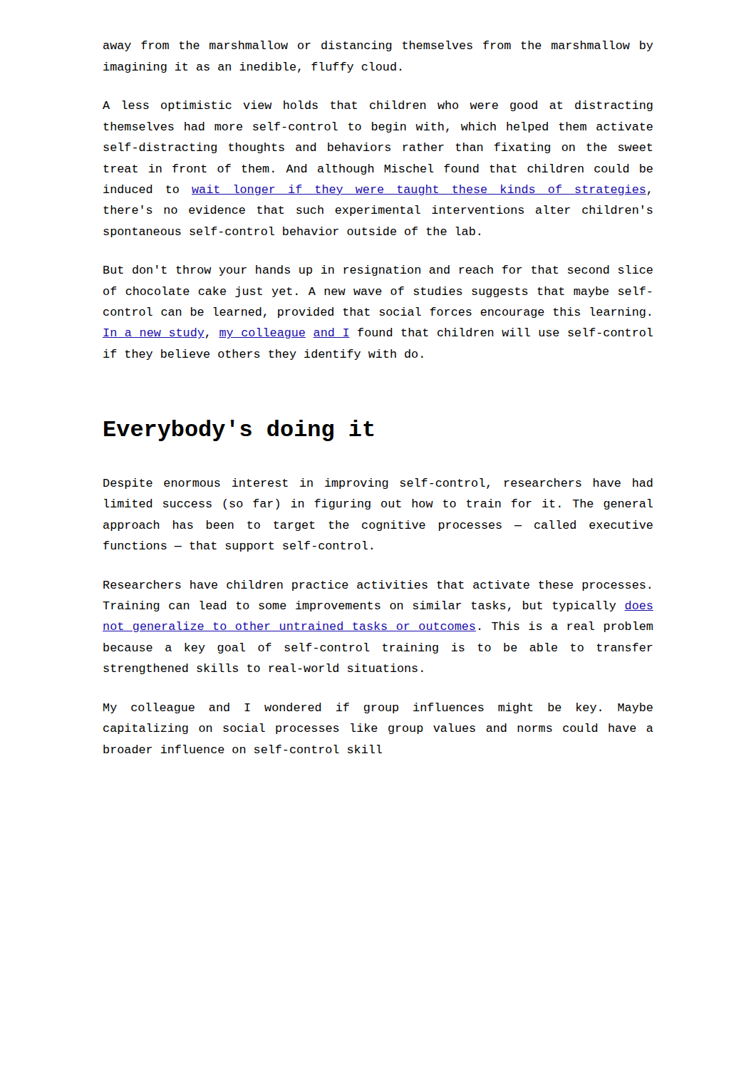away from the marshmallow or distancing themselves from the marshmallow by imagining it as an inedible, fluffy cloud.
A less optimistic view holds that children who were good at distracting themselves had more self-control to begin with, which helped them activate self-distracting thoughts and behaviors rather than fixating on the sweet treat in front of them. And although Mischel found that children could be induced to wait longer if they were taught these kinds of strategies, there's no evidence that such experimental interventions alter children's spontaneous self-control behavior outside of the lab.
But don't throw your hands up in resignation and reach for that second slice of chocolate cake just yet. A new wave of studies suggests that maybe self-control can be learned, provided that social forces encourage this learning. In a new study, my colleague and I found that children will use self-control if they believe others they identify with do.
Everybody's doing it
Despite enormous interest in improving self-control, researchers have had limited success (so far) in figuring out how to train for it. The general approach has been to target the cognitive processes — called executive functions — that support self-control.
Researchers have children practice activities that activate these processes. Training can lead to some improvements on similar tasks, but typically does not generalize to other untrained tasks or outcomes. This is a real problem because a key goal of self-control training is to be able to transfer strengthened skills to real-world situations.
My colleague and I wondered if group influences might be key. Maybe capitalizing on social processes like group values and norms could have a broader influence on self-control skill